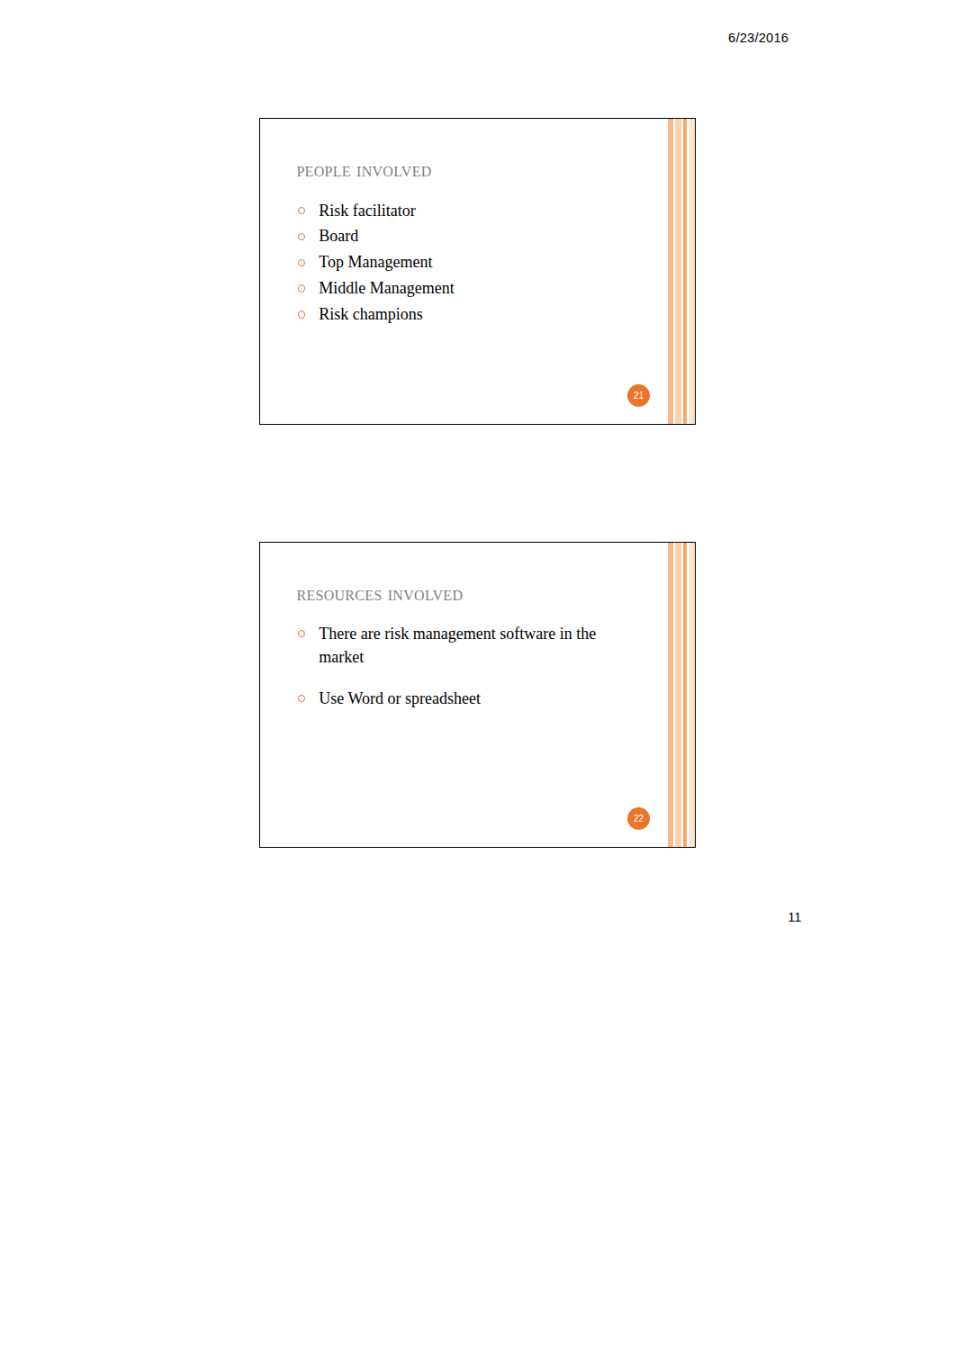6/23/2016
People involved
Risk facilitator
Board
Top Management
Middle Management
Risk champions
21
Resources involved
There are risk management software in the market
Use Word or spreadsheet
22
11